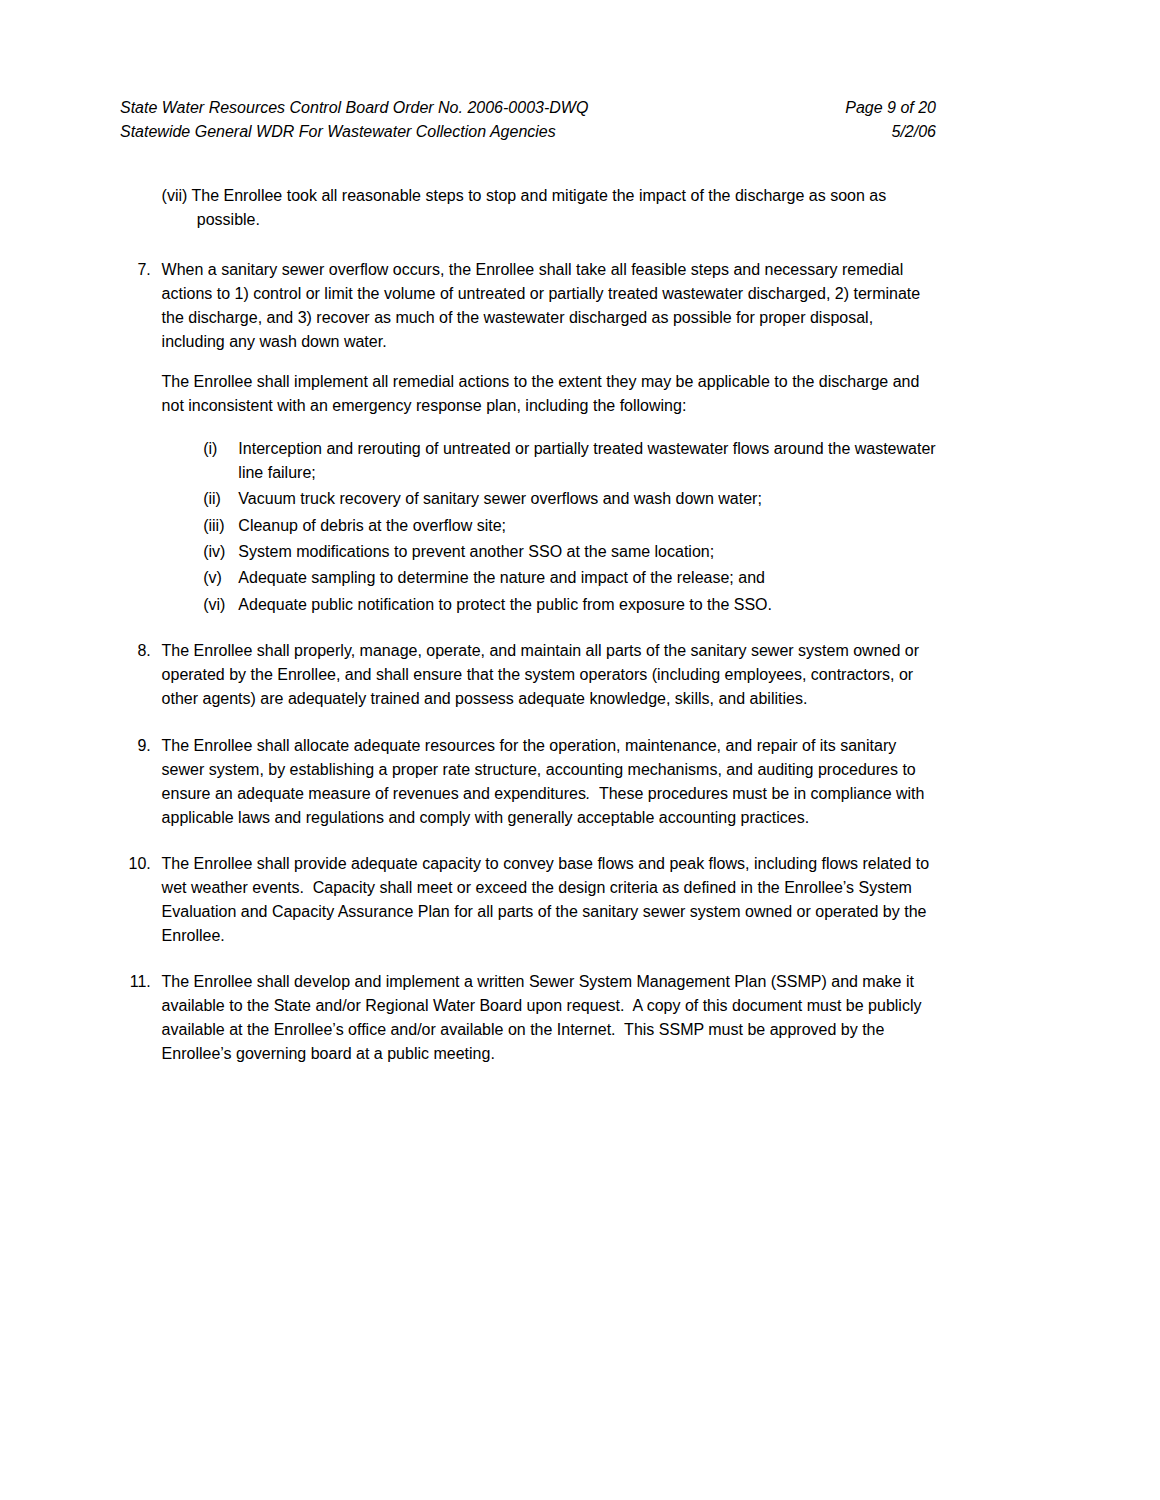State Water Resources Control Board Order No. 2006-0003-DWQ
Page 9 of 20
Statewide General WDR For Wastewater Collection Agencies
5/2/06
(vii) The Enrollee took all reasonable steps to stop and mitigate the impact of the discharge as soon as possible.
When a sanitary sewer overflow occurs, the Enrollee shall take all feasible steps and necessary remedial actions to 1) control or limit the volume of untreated or partially treated wastewater discharged, 2) terminate the discharge, and 3) recover as much of the wastewater discharged as possible for proper disposal, including any wash down water.
The Enrollee shall implement all remedial actions to the extent they may be applicable to the discharge and not inconsistent with an emergency response plan, including the following:
(i) Interception and rerouting of untreated or partially treated wastewater flows around the wastewater line failure;
(ii) Vacuum truck recovery of sanitary sewer overflows and wash down water;
(iii) Cleanup of debris at the overflow site;
(iv) System modifications to prevent another SSO at the same location;
(v) Adequate sampling to determine the nature and impact of the release; and
(vi) Adequate public notification to protect the public from exposure to the SSO.
The Enrollee shall properly, manage, operate, and maintain all parts of the sanitary sewer system owned or operated by the Enrollee, and shall ensure that the system operators (including employees, contractors, or other agents) are adequately trained and possess adequate knowledge, skills, and abilities.
The Enrollee shall allocate adequate resources for the operation, maintenance, and repair of its sanitary sewer system, by establishing a proper rate structure, accounting mechanisms, and auditing procedures to ensure an adequate measure of revenues and expenditures. These procedures must be in compliance with applicable laws and regulations and comply with generally acceptable accounting practices.
The Enrollee shall provide adequate capacity to convey base flows and peak flows, including flows related to wet weather events. Capacity shall meet or exceed the design criteria as defined in the Enrollee’s System Evaluation and Capacity Assurance Plan for all parts of the sanitary sewer system owned or operated by the Enrollee.
The Enrollee shall develop and implement a written Sewer System Management Plan (SSMP) and make it available to the State and/or Regional Water Board upon request. A copy of this document must be publicly available at the Enrollee’s office and/or available on the Internet. This SSMP must be approved by the Enrollee’s governing board at a public meeting.